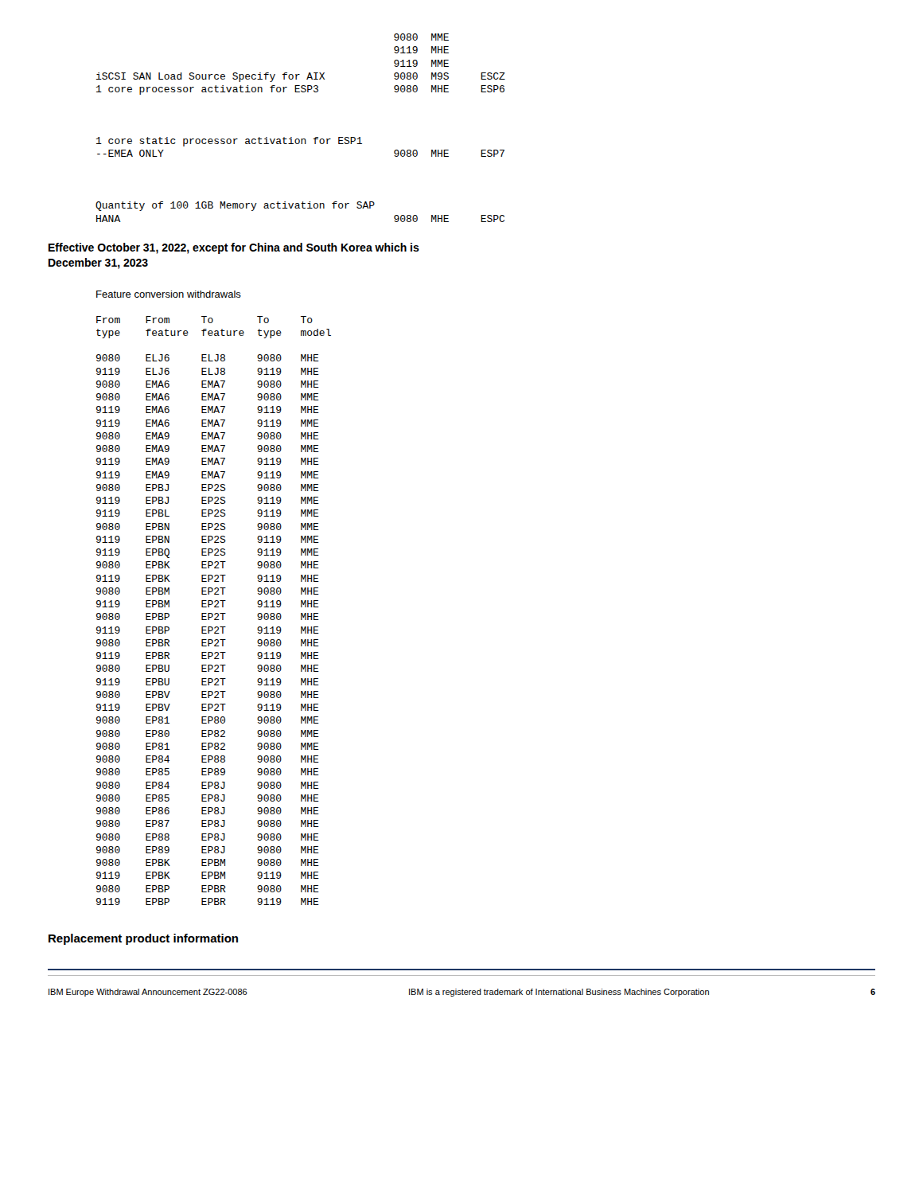9080  MME
                                                9119  MHE
                                                9119  MME
iSCSI SAN Load Source Specify for AIX           9080  M9S     ESCZ
1 core processor activation for ESP3            9080  MHE     ESP6



1 core static processor activation for ESP1
--EMEA ONLY                                     9080  MHE     ESP7



Quantity of 100 1GB Memory activation for SAP
HANA                                            9080  MHE     ESPC
Effective October 31, 2022, except for China and South Korea which is
December 31, 2023
Feature conversion withdrawals
From    From     To       To     To
type    feature  feature  type   model

9080    ELJ6     ELJ8     9080   MHE
9119    ELJ6     ELJ8     9119   MHE
9080    EMA6     EMA7     9080   MHE
9080    EMA6     EMA7     9080   MME
9119    EMA6     EMA7     9119   MHE
9119    EMA6     EMA7     9119   MME
9080    EMA9     EMA7     9080   MHE
9080    EMA9     EMA7     9080   MME
9119    EMA9     EMA7     9119   MHE
9119    EMA9     EMA7     9119   MME
9080    EPBJ     EP2S     9080   MME
9119    EPBJ     EP2S     9119   MME
9119    EPBL     EP2S     9119   MME
9080    EPBN     EP2S     9080   MME
9119    EPBN     EP2S     9119   MME
9119    EPBQ     EP2S     9119   MME
9080    EPBK     EP2T     9080   MHE
9119    EPBK     EP2T     9119   MHE
9080    EPBM     EP2T     9080   MHE
9119    EPBM     EP2T     9119   MHE
9080    EPBP     EP2T     9080   MHE
9119    EPBP     EP2T     9119   MHE
9080    EPBR     EP2T     9080   MHE
9119    EPBR     EP2T     9119   MHE
9080    EPBU     EP2T     9080   MHE
9119    EPBU     EP2T     9119   MHE
9080    EPBV     EP2T     9080   MHE
9119    EPBV     EP2T     9119   MHE
9080    EP81     EP80     9080   MME
9080    EP80     EP82     9080   MME
9080    EP81     EP82     9080   MME
9080    EP84     EP88     9080   MHE
9080    EP85     EP89     9080   MHE
9080    EP84     EP8J     9080   MHE
9080    EP85     EP8J     9080   MHE
9080    EP86     EP8J     9080   MHE
9080    EP87     EP8J     9080   MHE
9080    EP88     EP8J     9080   MHE
9080    EP89     EP8J     9080   MHE
9080    EPBK     EPBM     9080   MHE
9119    EPBK     EPBM     9119   MHE
9080    EPBP     EPBR     9080   MHE
9119    EPBP     EPBR     9119   MHE
Replacement product information
IBM Europe Withdrawal Announcement ZG22-0086 IBM is a registered trademark of International Business Machines Corporation 6